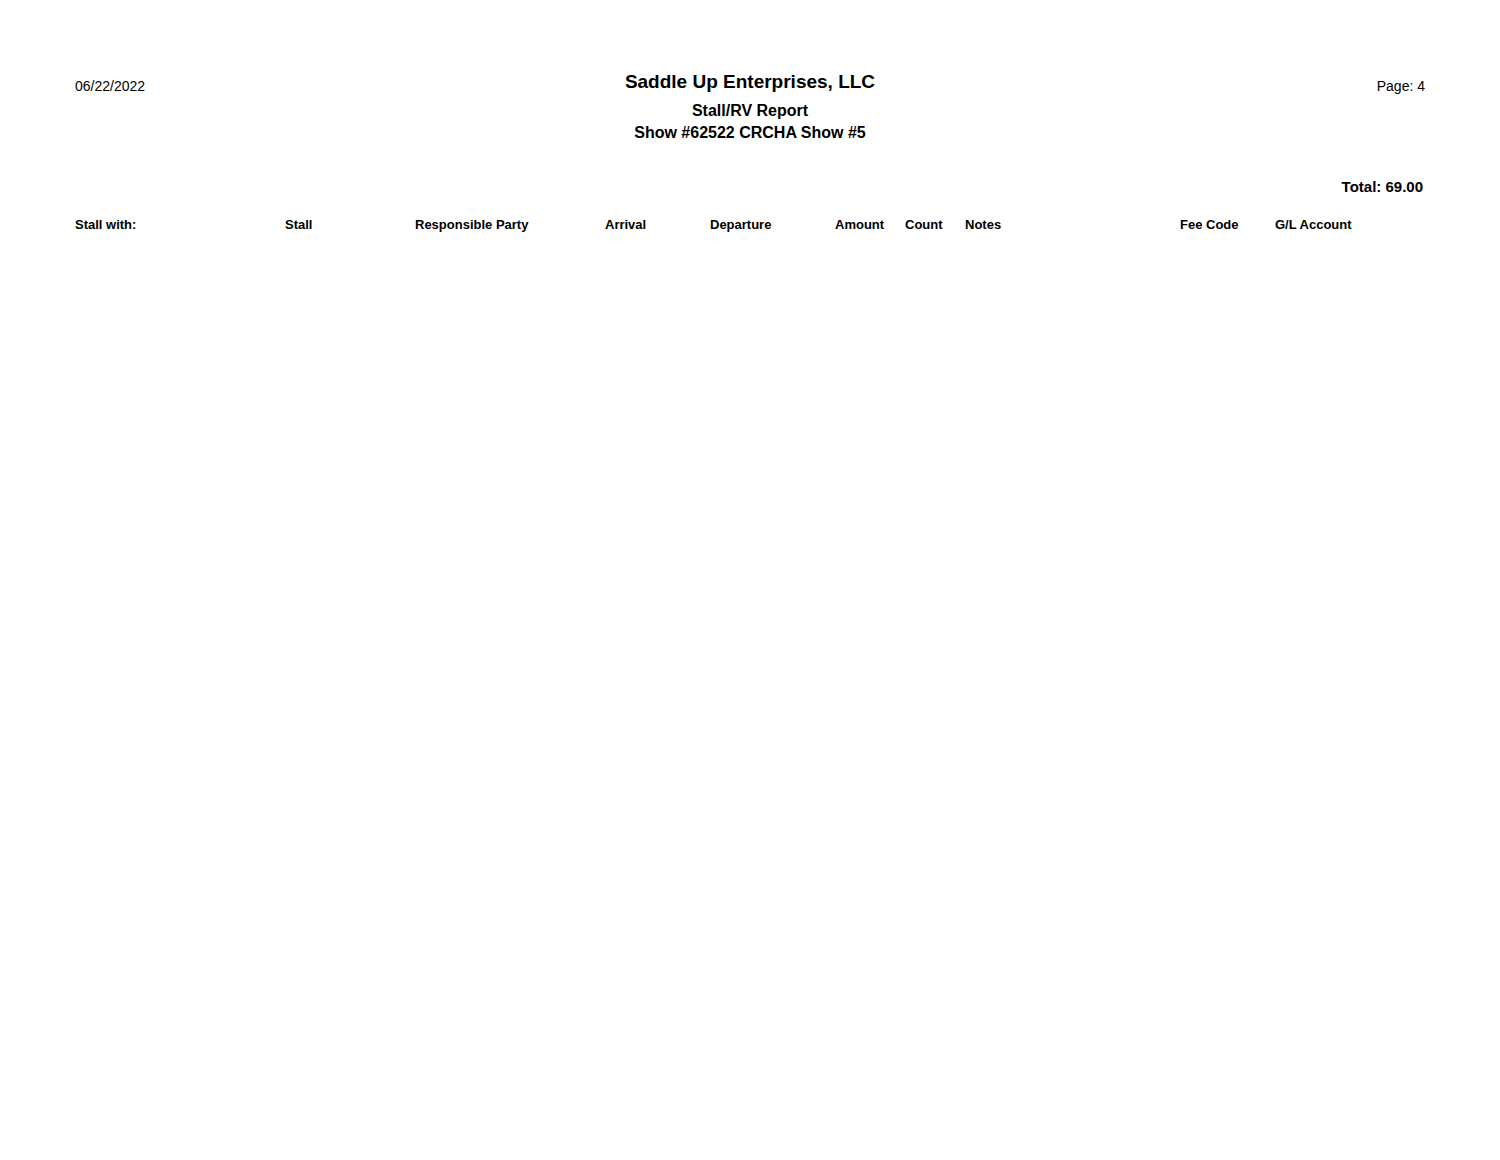06/22/2022
Page: 4
Saddle Up Enterprises, LLC
Stall/RV Report
Show #62522 CRCHA Show #5
Total: 69.00
| Stall with: | Stall | Responsible Party | Arrival | Departure | Amount | Count | Notes | Fee Code | G/L Account |
| --- | --- | --- | --- | --- | --- | --- | --- | --- | --- |